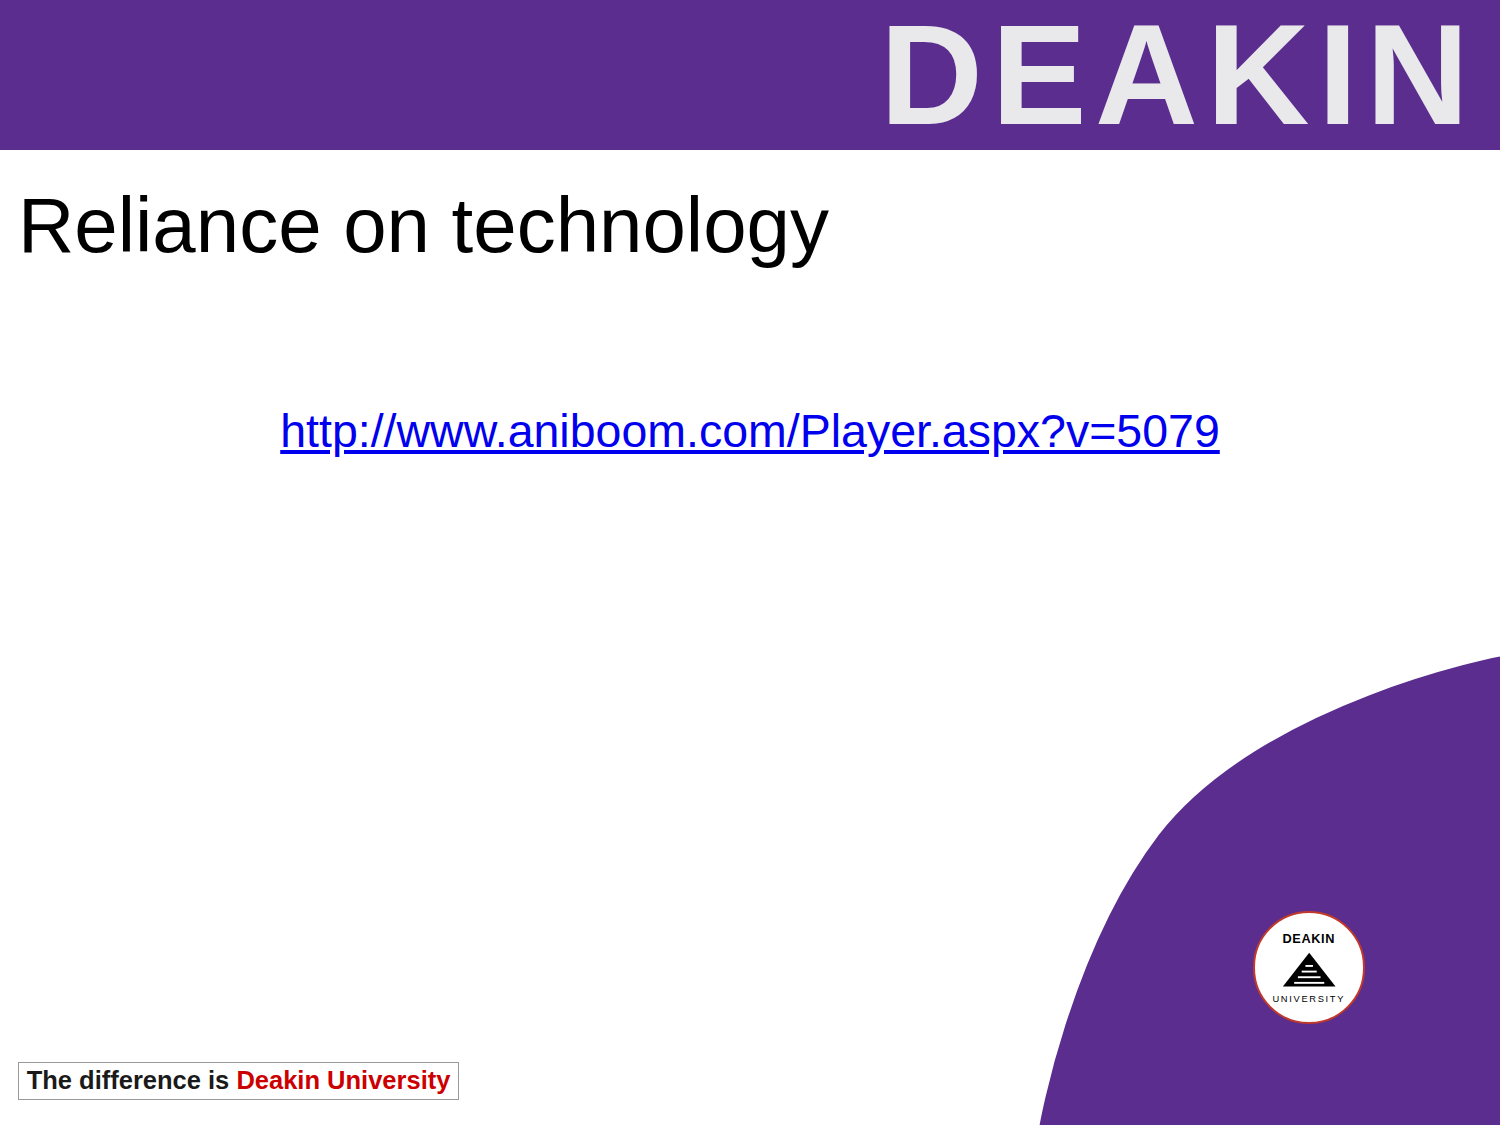DEAKIN
Reliance on technology
http://www.aniboom.com/Player.aspx?v=5079
DEAKIN UNIVERSITY
The difference is Deakin University